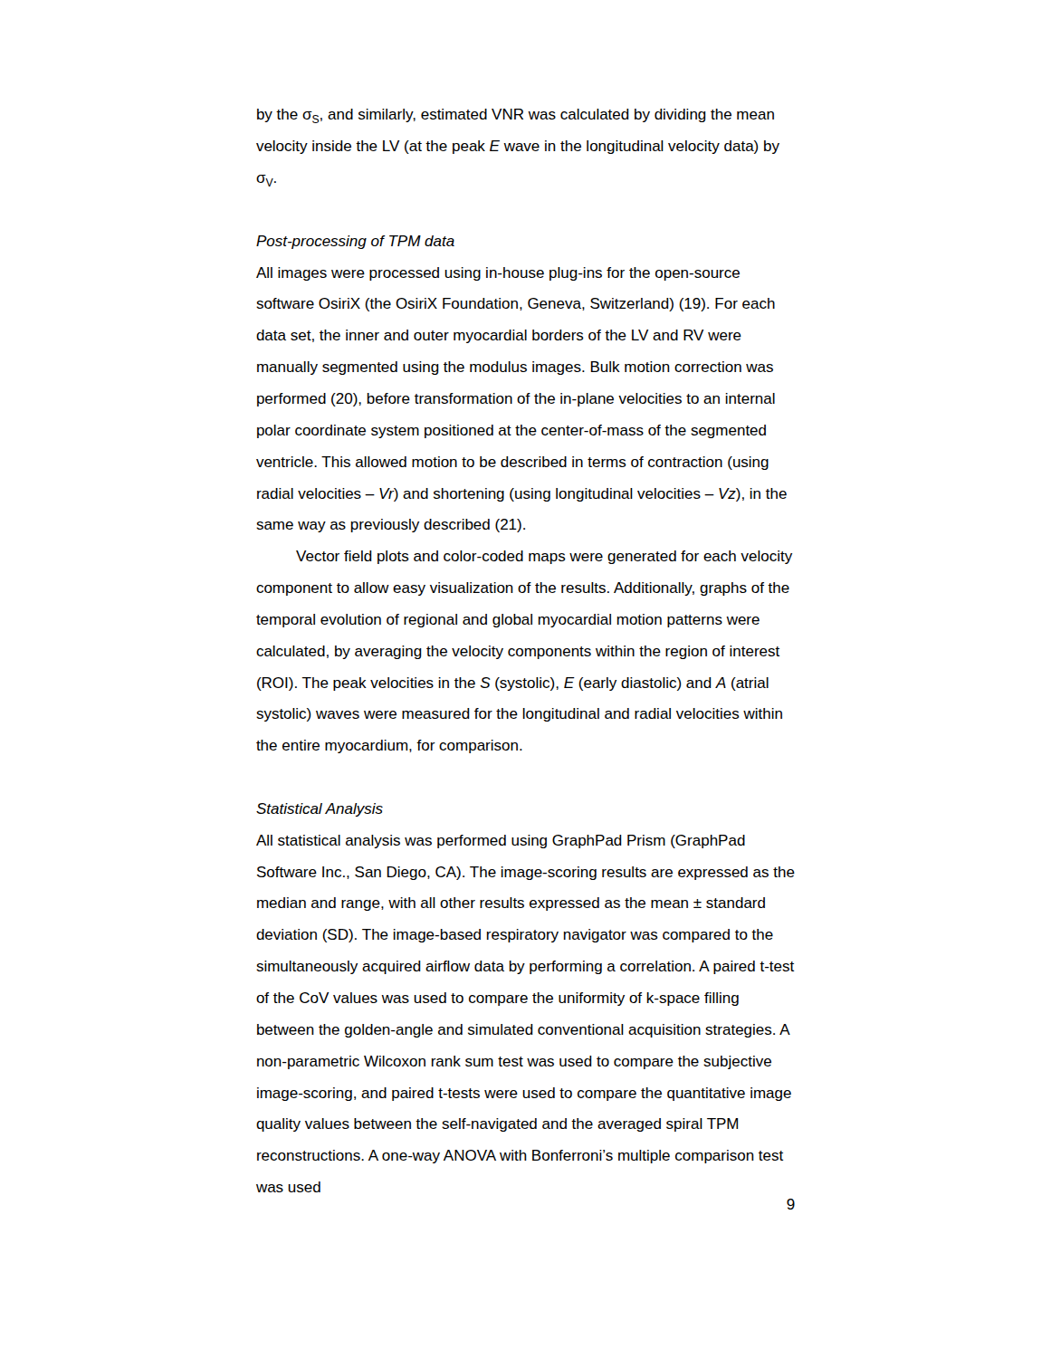by the σS, and similarly, estimated VNR was calculated by dividing the mean velocity inside the LV (at the peak E wave in the longitudinal velocity data) by σV.
Post-processing of TPM data
All images were processed using in-house plug-ins for the open-source software OsiriX (the OsiriX Foundation, Geneva, Switzerland) (19). For each data set, the inner and outer myocardial borders of the LV and RV were manually segmented using the modulus images. Bulk motion correction was performed (20), before transformation of the in-plane velocities to an internal polar coordinate system positioned at the center-of-mass of the segmented ventricle. This allowed motion to be described in terms of contraction (using radial velocities – Vr) and shortening (using longitudinal velocities – Vz), in the same way as previously described (21).
Vector field plots and color-coded maps were generated for each velocity component to allow easy visualization of the results. Additionally, graphs of the temporal evolution of regional and global myocardial motion patterns were calculated, by averaging the velocity components within the region of interest (ROI). The peak velocities in the S (systolic), E (early diastolic) and A (atrial systolic) waves were measured for the longitudinal and radial velocities within the entire myocardium, for comparison.
Statistical Analysis
All statistical analysis was performed using GraphPad Prism (GraphPad Software Inc., San Diego, CA). The image-scoring results are expressed as the median and range, with all other results expressed as the mean ± standard deviation (SD). The image-based respiratory navigator was compared to the simultaneously acquired airflow data by performing a correlation. A paired t-test of the CoV values was used to compare the uniformity of k-space filling between the golden-angle and simulated conventional acquisition strategies. A non-parametric Wilcoxon rank sum test was used to compare the subjective image-scoring, and paired t-tests were used to compare the quantitative image quality values between the self-navigated and the averaged spiral TPM reconstructions. A one-way ANOVA with Bonferroni’s multiple comparison test was used
9